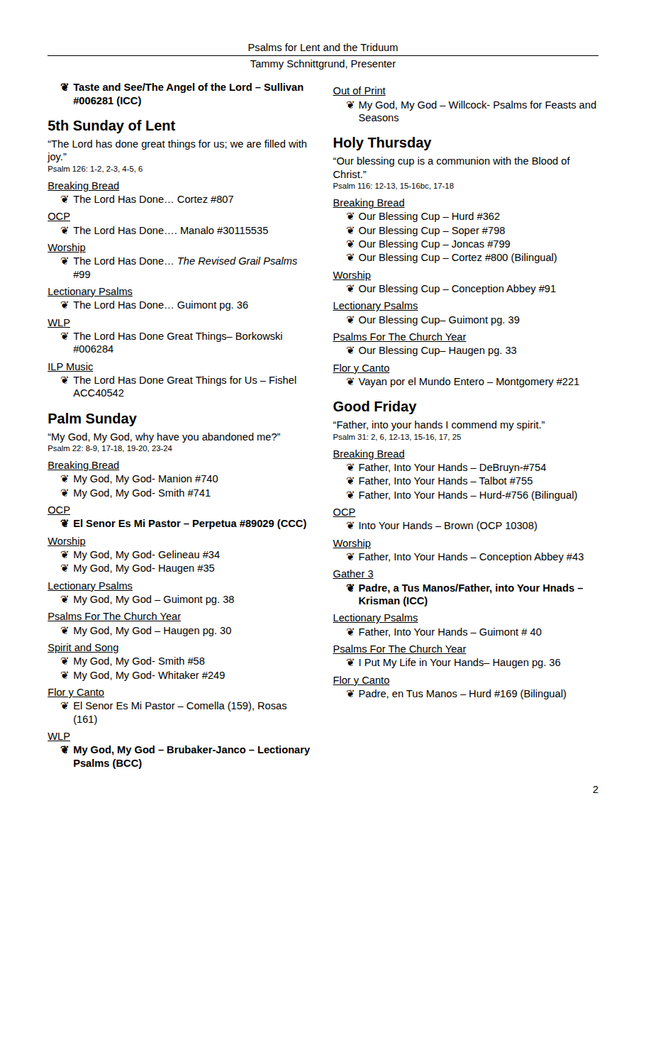Psalms for Lent and the Triduum
Tammy Schnittgrund, Presenter
Taste and See/The Angel of the Lord – Sullivan #006281 (ICC)
5th Sunday of Lent
“The Lord has done great things for us; we are filled with joy.”
Psalm 126: 1-2, 2-3, 4-5, 6
Breaking Bread
The Lord Has Done… Cortez #807
OCP
The Lord Has Done…. Manalo #30115535
Worship
The Lord Has Done… The Revised Grail Psalms #99
Lectionary Psalms
The Lord Has Done… Guimont pg. 36
WLP
The Lord Has Done Great Things– Borkowski #006284
ILP Music
The Lord Has Done Great Things for Us – Fishel ACC40542
Palm Sunday
“My God, My God, why have you abandoned me?”
Psalm 22: 8-9, 17-18, 19-20, 23-24
Breaking Bread
My God, My God- Manion #740
My God, My God- Smith #741
OCP
El Senor Es Mi Pastor – Perpetua #89029 (CCC)
Worship
My God, My God- Gelineau #34
My God, My God- Haugen #35
Lectionary Psalms
My God, My God – Guimont pg. 38
Psalms For The Church Year
My God, My God – Haugen pg. 30
Spirit and Song
My God, My God- Smith #58
My God, My God- Whitaker #249
Flor y Canto
El Senor Es Mi Pastor – Comella (159), Rosas (161)
WLP
My God, My God – Brubaker-Janco – Lectionary Psalms (BCC)
Out of Print
My God, My God – Willcock- Psalms for Feasts and Seasons
Holy Thursday
“Our blessing cup is a communion with the Blood of Christ.”
Psalm 116: 12-13, 15-16bc, 17-18
Breaking Bread
Our Blessing Cup – Hurd #362
Our Blessing Cup – Soper #798
Our Blessing Cup – Joncas #799
Our Blessing Cup – Cortez #800 (Bilingual)
Worship
Our Blessing Cup – Conception Abbey #91
Lectionary Psalms
Our Blessing Cup– Guimont pg. 39
Psalms For The Church Year
Our Blessing Cup– Haugen pg. 33
Flor y Canto
Vayan por el Mundo Entero – Montgomery #221
Good Friday
“Father, into your hands I commend my spirit.”
Psalm 31: 2, 6, 12-13, 15-16, 17, 25
Breaking Bread
Father, Into Your Hands – DeBruyn-#754
Father, Into Your Hands – Talbot #755
Father, Into Your Hands – Hurd-#756 (Bilingual)
OCP
Into Your Hands – Brown (OCP 10308)
Worship
Father, Into Your Hands – Conception Abbey #43
Gather 3
Padre, a Tus Manos/Father, into Your Hnads – Krisman (ICC)
Lectionary Psalms
Father, Into Your Hands – Guimont # 40
Psalms For The Church Year
I Put My Life in Your Hands– Haugen pg. 36
Flor y Canto
Padre, en Tus Manos – Hurd #169 (Bilingual)
2